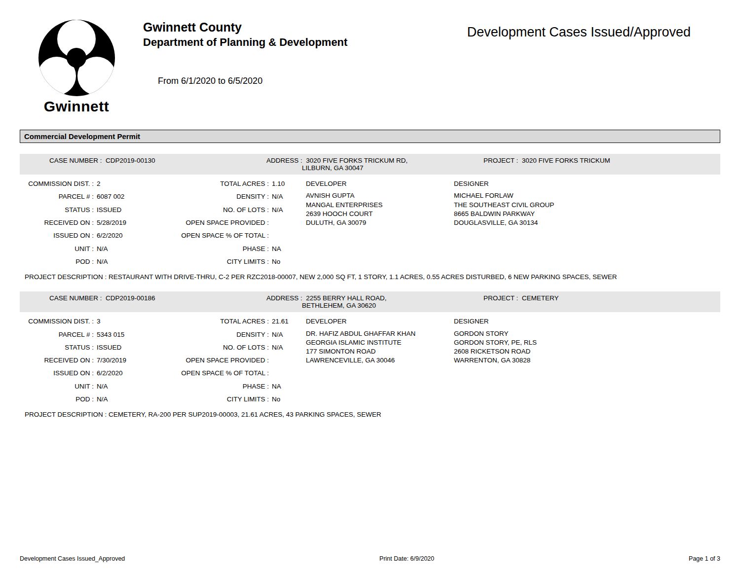Gwinnett
Gwinnett County
Department of Planning & Development
From 6/1/2020 to 6/5/2020
Development Cases Issued/Approved
Commercial Development Permit
CASE NUMBER : CDP2019-00130
ADDRESS : 3020 FIVE FORKS TRICKUM RD,
LILBURN, GA 30047
PROJECT : 3020 FIVE FORKS TRICKUM
COMMISSION DIST. :
2
PARCEL # :
6087 002
STATUS :
ISSUED
RECEIVED ON :
5/28/2019
ISSUED ON :
6/2/2020
UNIT :
N/A
POD :
N/A
TOTAL ACRES :
1.10
DENSITY :
N/A
NO. OF LOTS :
N/A
OPEN SPACE PROVIDED :
OPEN SPACE % OF TOTAL :
PHASE :
NA
CITY LIMITS :
No
DEVELOPER
AVNISH GUPTA
MANGAL ENTERPRISES
2639 HOOCH COURT
DULUTH, GA 30079
DESIGNER
MICHAEL FORLAW
THE SOUTHEAST CIVIL GROUP
8665 BALDWIN PARKWAY
DOUGLASVILLE, GA 30134
PROJECT DESCRIPTION : RESTAURANT WITH DRIVE-THRU, C-2 PER RZC2018-00007, NEW 2,000 SQ FT, 1 STORY, 1.1 ACRES, 0.55 ACRES DISTURBED, 6 NEW PARKING SPACES, SEWER
CASE NUMBER : CDP2019-00186
ADDRESS : 2255 BERRY HALL ROAD,
BETHLEHEM, GA 30620
PROJECT : CEMETERY
COMMISSION DIST. :
3
PARCEL # :
5343 015
STATUS :
ISSUED
RECEIVED ON :
7/30/2019
ISSUED ON :
6/2/2020
UNIT :
N/A
POD :
N/A
TOTAL ACRES :
21.61
DENSITY :
N/A
NO. OF LOTS :
N/A
OPEN SPACE PROVIDED :
OPEN SPACE % OF TOTAL :
PHASE :
NA
CITY LIMITS :
No
DEVELOPER
DR. HAFIZ ABDUL GHAFFAR KHAN
GEORGIA ISLAMIC INSTITUTE
177 SIMONTON ROAD
LAWRENCEVILLE, GA 30046
DESIGNER
GORDON STORY
GORDON STORY, PE, RLS
2608 RICKETSON ROAD
WARRENTON, GA 30828
PROJECT DESCRIPTION : CEMETERY, RA-200 PER SUP2019-00003, 21.61 ACRES, 43 PARKING SPACES, SEWER
Development Cases Issued_Approved
Print Date: 6/9/2020
Page 1 of 3